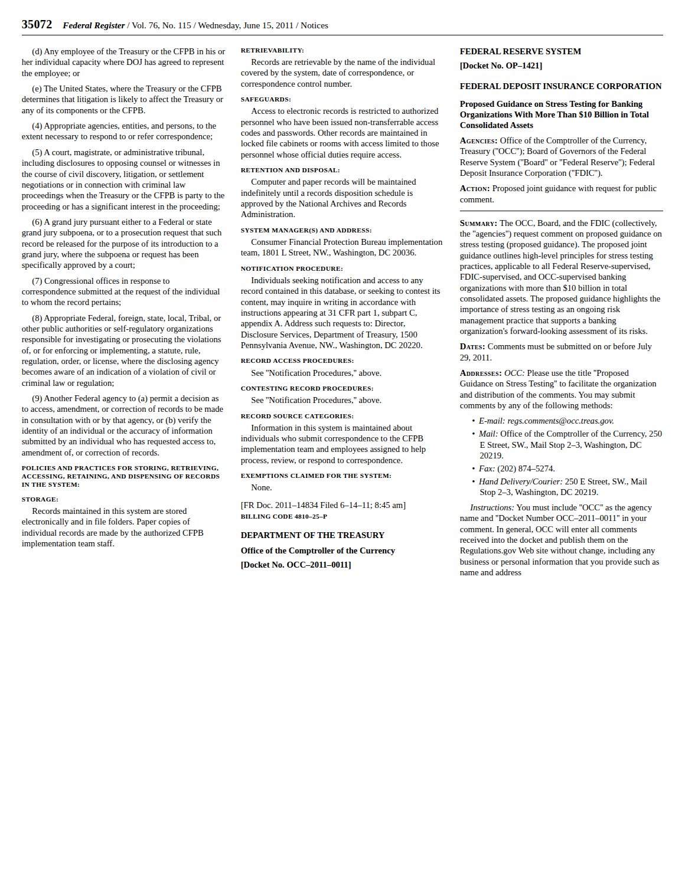35072
Federal Register / Vol. 76, No. 115 / Wednesday, June 15, 2011 / Notices
(d) Any employee of the Treasury or the CFPB in his or her individual capacity where DOJ has agreed to represent the employee; or
(e) The United States, where the Treasury or the CFPB determines that litigation is likely to affect the Treasury or any of its components or the CFPB.
(4) Appropriate agencies, entities, and persons, to the extent necessary to respond to or refer correspondence;
(5) A court, magistrate, or administrative tribunal, including disclosures to opposing counsel or witnesses in the course of civil discovery, litigation, or settlement negotiations or in connection with criminal law proceedings when the Treasury or the CFPB is party to the proceeding or has a significant interest in the proceeding;
(6) A grand jury pursuant either to a Federal or state grand jury subpoena, or to a prosecution request that such record be released for the purpose of its introduction to a grand jury, where the subpoena or request has been specifically approved by a court;
(7) Congressional offices in response to correspondence submitted at the request of the individual to whom the record pertains;
(8) Appropriate Federal, foreign, state, local, Tribal, or other public authorities or self-regulatory organizations responsible for investigating or prosecuting the violations of, or for enforcing or implementing, a statute, rule, regulation, order, or license, where the disclosing agency becomes aware of an indication of a violation of civil or criminal law or regulation;
(9) Another Federal agency to (a) permit a decision as to access, amendment, or correction of records to be made in consultation with or by that agency, or (b) verify the identity of an individual or the accuracy of information submitted by an individual who has requested access to, amendment of, or correction of records.
Policies and Practices for Storing, Retrieving, Accessing, Retaining, and Dispensing of Records in the System:
Storage:
Records maintained in this system are stored electronically and in file folders. Paper copies of individual records are made by the authorized CFPB implementation team staff.
Retrievability:
Records are retrievable by the name of the individual covered by the system, date of correspondence, or correspondence control number.
Safeguards:
Access to electronic records is restricted to authorized personnel who have been issued non-transferrable access codes and passwords. Other records are maintained in locked file cabinets or rooms with access limited to those personnel whose official duties require access.
Retention and Disposal:
Computer and paper records will be maintained indefinitely until a records disposition schedule is approved by the National Archives and Records Administration.
System Manager(s) and Address:
Consumer Financial Protection Bureau implementation team, 1801 L Street, NW., Washington, DC 20036.
Notification Procedure:
Individuals seeking notification and access to any record contained in this database, or seeking to contest its content, may inquire in writing in accordance with instructions appearing at 31 CFR part 1, subpart C, appendix A. Address such requests to: Director, Disclosure Services, Department of Treasury, 1500 Pennsylvania Avenue, NW., Washington, DC 20220.
Record Access Procedures:
See ''Notification Procedures,'' above.
Contesting Record Procedures:
See ''Notification Procedures,'' above.
Record Source Categories:
Information in this system is maintained about individuals who submit correspondence to the CFPB implementation team and employees assigned to help process, review, or respond to correspondence.
Exemptions Claimed for the System:
None.
[FR Doc. 2011–14834 Filed 6–14–11; 8:45 am]
Billing Code 4810–25–P
Department of the Treasury
Office of the Comptroller of the Currency
[Docket No. OCC–2011–0011]
Federal Reserve System
[Docket No. OP–1421]
Federal Deposit Insurance Corporation
Proposed Guidance on Stress Testing for Banking Organizations With More Than $10 Billion in Total Consolidated Assets
Agencies: Office of the Comptroller of the Currency, Treasury (''OCC''); Board of Governors of the Federal Reserve System (''Board'' or ''Federal Reserve''); Federal Deposit Insurance Corporation (''FDIC'').
Action: Proposed joint guidance with request for public comment.
Summary: The OCC, Board, and the FDIC (collectively, the ''agencies'') request comment on proposed guidance on stress testing (proposed guidance). The proposed joint guidance outlines high-level principles for stress testing practices, applicable to all Federal Reserve-supervised, FDIC-supervised, and OCC-supervised banking organizations with more than $10 billion in total consolidated assets. The proposed guidance highlights the importance of stress testing as an ongoing risk management practice that supports a banking organization's forward-looking assessment of its risks.
Dates: Comments must be submitted on or before July 29, 2011.
Addresses: OCC: Please use the title ''Proposed Guidance on Stress Testing'' to facilitate the organization and distribution of the comments. You may submit comments by any of the following methods:
E-mail: regs.comments@occ.treas.gov.
Mail: Office of the Comptroller of the Currency, 250 E Street, SW., Mail Stop 2–3, Washington, DC 20219.
Fax: (202) 874–5274.
Hand Delivery/Courier: 250 E Street, SW., Mail Stop 2–3, Washington, DC 20219.
Instructions: You must include ''OCC'' as the agency name and ''Docket Number OCC–2011–0011'' in your comment. In general, OCC will enter all comments received into the docket and publish them on the Regulations.gov Web site without change, including any business or personal information that you provide such as name and address